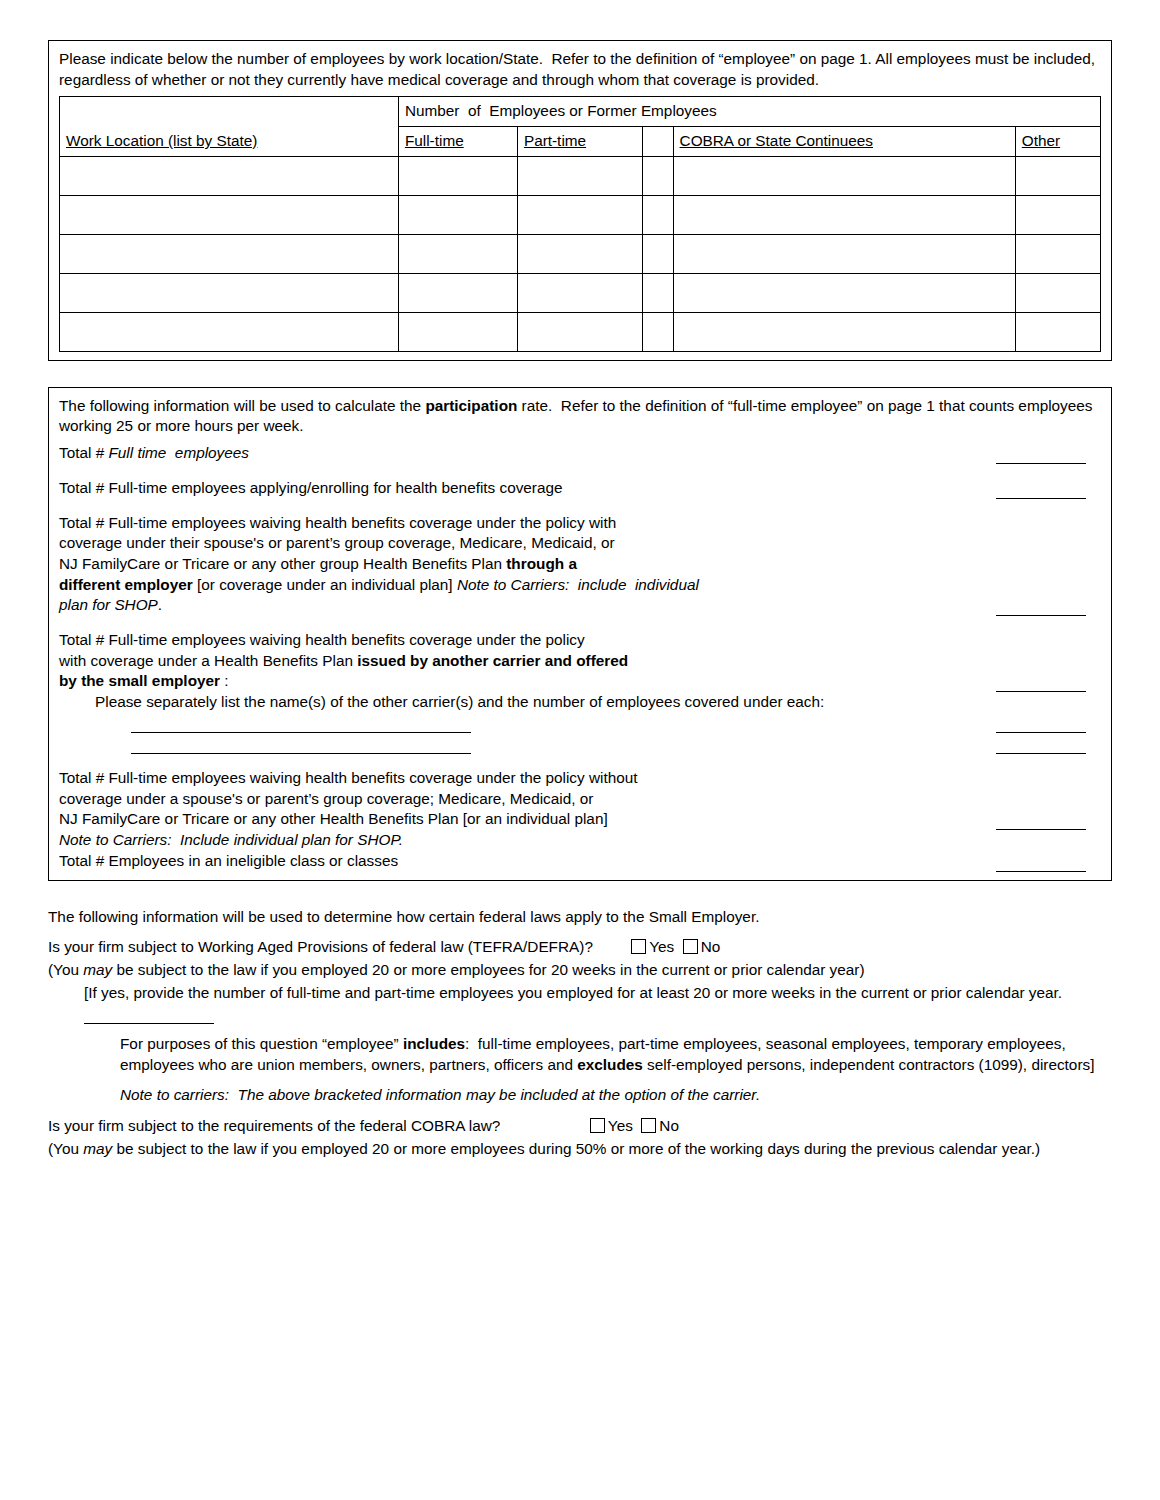Please indicate below the number of employees by work location/State. Refer to the definition of “employee” on page 1. All employees must be included, regardless of whether or not they currently have medical coverage and through whom that coverage is provided.
| Work Location (list by State) | Number of Employees or Former Employees |
| Full-time | Part-time | | COBRA or State Continuees | Other |
The following information will be used to calculate the participation rate. Refer to the definition of “full-time employee” on page 1 that counts employees working 25 or more hours per week.
| Total # Full time employees | |
| Total # Full-time employees applying/enrolling for health benefits coverage | |
| Total # Full-time employees waiving health benefits coverage under the policy with coverage under their spouse's or parent’s group coverage, Medicare, Medicaid, or NJ FamilyCare or Tricare or any other group Health Benefits Plan through a different employer [or coverage under an individual plan] Note to Carriers: include individual plan for SHOP . | |
| Total # Full-time employees waiving health benefits coverage under the policy with coverage under a Health Benefits Plan issued by another carrier and offered by the small employer : | |
| Please separately list the name(s) of the other carrier(s) and the number of employees covered under each: |
| Total # Full-time employees waiving health benefits coverage under the policy without coverage under a spouse's or parent’s group coverage; Medicare, Medicaid, or NJ FamilyCare or Tricare or any other Health Benefits Plan [or an individual plan] | |
| Note to Carriers: Include individual plan for SHOP. | |
| Total # Employees in an ineligible class or classes | |
The following information will be used to determine how certain federal laws apply to the Small Employer.
Is your firm subject to Working Aged Provisions of federal law (TEFRA/DEFRA)? Yes No
(You may be subject to the law if you employed 20 or more employees for 20 weeks in the current or prior calendar year)
[If yes, provide the number of full-time and part-time employees you employed for at least 20 or more weeks in the current or prior calendar year.
For purposes of this question “employee” includes: full-time employees, part-time employees, seasonal employees, temporary employees, employees who are union members, owners, partners, officers and excludes self-employed persons, independent contractors (1099), directors]
Note to carriers: The above bracketed information may be included at the option of the carrier.
Is your firm subject to the requirements of the federal COBRA law? Yes No
(You may be subject to the law if you employed 20 or more employees during 50% or more of the working days during the previous calendar year.)